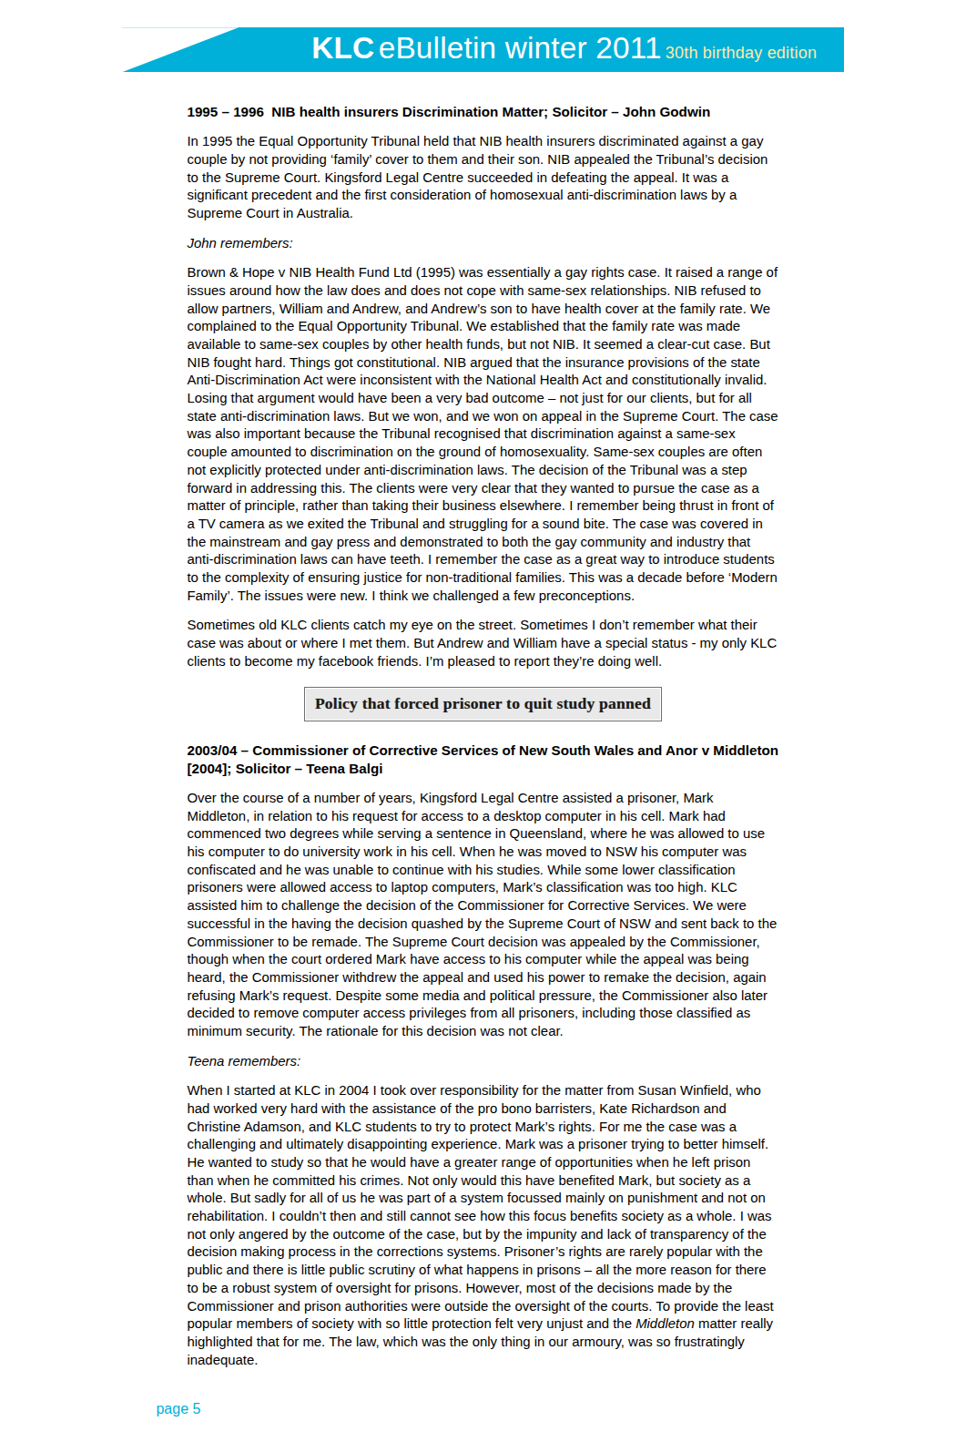KLC eBulletin winter 201130th birthday edition
1995 – 1996 NIB health insurers Discrimination Matter; Solicitor – John Godwin
In 1995 the Equal Opportunity Tribunal held that NIB health insurers discriminated against a gay couple by not providing ‘family’ cover to them and their son. NIB appealed the Tribunal’s decision to the Supreme Court. Kingsford Legal Centre succeeded in defeating the appeal. It was a significant precedent and the first consideration of homosexual anti-discrimination laws by a Supreme Court in Australia.
John remembers:
Brown & Hope v NIB Health Fund Ltd (1995) was essentially a gay rights case. It raised a range of issues around how the law does and does not cope with same-sex relationships. NIB refused to allow partners, William and Andrew, and Andrew’s son to have health cover at the family rate. We complained to the Equal Opportunity Tribunal. We established that the family rate was made available to same-sex couples by other health funds, but not NIB. It seemed a clear-cut case. But NIB fought hard. Things got constitutional. NIB argued that the insurance provisions of the state Anti-Discrimination Act were inconsistent with the National Health Act and constitutionally invalid. Losing that argument would have been a very bad outcome – not just for our clients, but for all state anti-discrimination laws. But we won, and we won on appeal in the Supreme Court. The case was also important because the Tribunal recognised that discrimination against a same-sex couple amounted to discrimination on the ground of homosexuality. Same-sex couples are often not explicitly protected under anti-discrimination laws. The decision of the Tribunal was a step forward in addressing this. The clients were very clear that they wanted to pursue the case as a matter of principle, rather than taking their business elsewhere. I remember being thrust in front of a TV camera as we exited the Tribunal and struggling for a sound bite. The case was covered in the mainstream and gay press and demonstrated to both the gay community and industry that anti-discrimination laws can have teeth. I remember the case as a great way to introduce students to the complexity of ensuring justice for non-traditional families. This was a decade before ‘Modern Family’. The issues were new. I think we challenged a few preconceptions.
Sometimes old KLC clients catch my eye on the street. Sometimes I don’t remember what their case was about or where I met them. But Andrew and William have a special status - my only KLC clients to become my facebook friends. I’m pleased to report they’re doing well.
Policy that forced prisoner to quit study panned
2003/04 – Commissioner of Corrective Services of New South Wales and Anor v Middleton [2004]; Solicitor – Teena Balgi
Over the course of a number of years, Kingsford Legal Centre assisted a prisoner, Mark Middleton, in relation to his request for access to a desktop computer in his cell. Mark had commenced two degrees while serving a sentence in Queensland, where he was allowed to use his computer to do university work in his cell. When he was moved to NSW his computer was confiscated and he was unable to continue with his studies. While some lower classification prisoners were allowed access to laptop computers, Mark’s classification was too high. KLC assisted him to challenge the decision of the Commissioner for Corrective Services. We were successful in the having the decision quashed by the Supreme Court of NSW and sent back to the Commissioner to be remade. The Supreme Court decision was appealed by the Commissioner, though when the court ordered Mark have access to his computer while the appeal was being heard, the Commissioner withdrew the appeal and used his power to remake the decision, again refusing Mark’s request. Despite some media and political pressure, the Commissioner also later decided to remove computer access privileges from all prisoners, including those classified as minimum security. The rationale for this decision was not clear.
Teena remembers:
When I started at KLC in 2004 I took over responsibility for the matter from Susan Winfield, who had worked very hard with the assistance of the pro bono barristers, Kate Richardson and Christine Adamson, and KLC students to try to protect Mark’s rights. For me the case was a challenging and ultimately disappointing experience. Mark was a prisoner trying to better himself. He wanted to study so that he would have a greater range of opportunities when he left prison than when he committed his crimes. Not only would this have benefited Mark, but society as a whole. But sadly for all of us he was part of a system focussed mainly on punishment and not on rehabilitation. I couldn’t then and still cannot see how this focus benefits society as a whole. I was not only angered by the outcome of the case, but by the impunity and lack of transparency of the decision making process in the corrections systems. Prisoner’s rights are rarely popular with the public and there is little public scrutiny of what happens in prisons – all the more reason for there to be a robust system of oversight for prisons. However, most of the decisions made by the Commissioner and prison authorities were outside the oversight of the courts. To provide the least popular members of society with so little protection felt very unjust and the Middleton matter really highlighted that for me. The law, which was the only thing in our armoury, was so frustratingly inadequate.
page 5